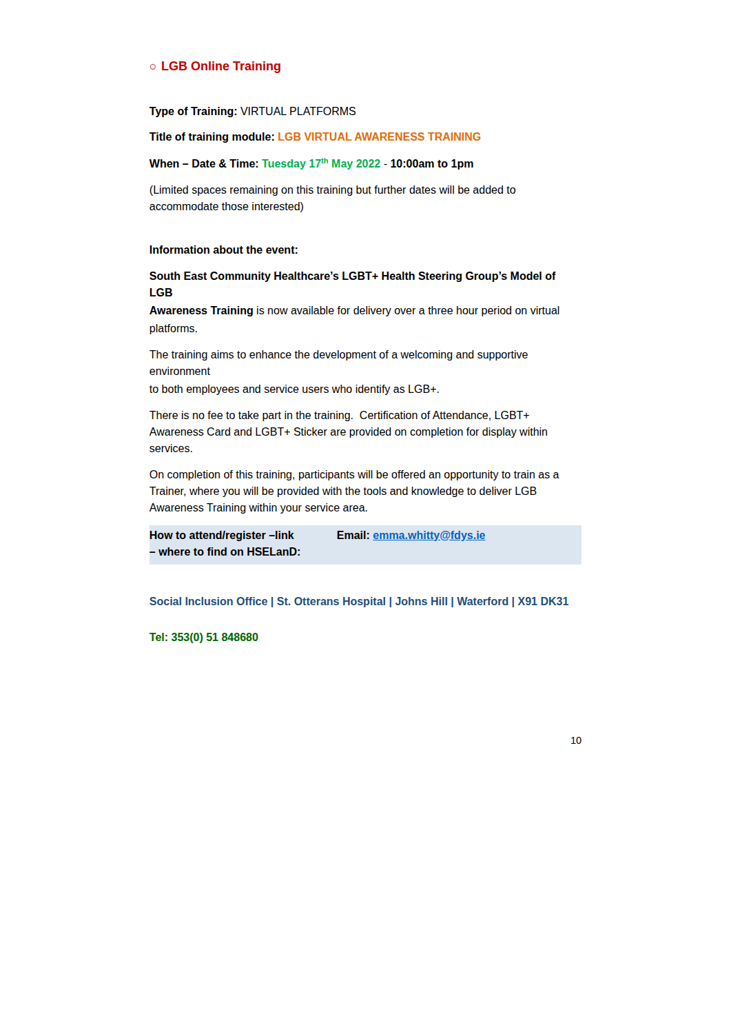○LGB Online Training
Type of Training: VIRTUAL PLATFORMS
Title of training module: LGB VIRTUAL AWARENESS TRAINING
When – Date & Time: Tuesday 17th May 2022 - 10:00am to 1pm
(Limited spaces remaining on this training but further dates will be added to accommodate those interested)
Information about the event:
South East Community Healthcare’s LGBT+ Health Steering Group’s Model of LGB
Awareness Training is now available for delivery over a three hour period on virtual
platforms.
The training aims to enhance the development of a welcoming and supportive environment
to both employees and service users who identify as LGB+.
There is no fee to take part in the training. Certification of Attendance, LGBT+ Awareness Card and LGBT+ Sticker are provided on completion for display within services.
On completion of this training, participants will be offered an opportunity to train as a Trainer, where you will be provided with the tools and knowledge to deliver LGB Awareness Training within your service area.
How to attend/register –link
Email: emma.whitty@fdys.ie
– where to find on HSELanD:
Social Inclusion Office | St. Otterans Hospital | Johns Hill | Waterford | X91 DK31
Tel: 353(0) 51 848680
10